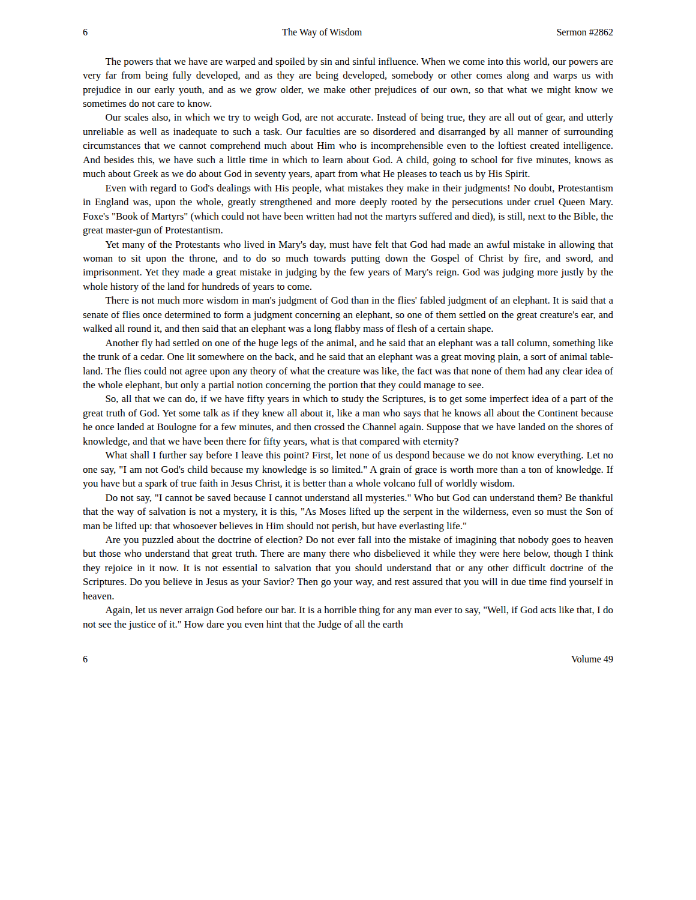6 The Way of Wisdom Sermon #2862
The powers that we have are warped and spoiled by sin and sinful influence. When we come into this world, our powers are very far from being fully developed, and as they are being developed, somebody or other comes along and warps us with prejudice in our early youth, and as we grow older, we make other prejudices of our own, so that what we might know we sometimes do not care to know.
Our scales also, in which we try to weigh God, are not accurate. Instead of being true, they are all out of gear, and utterly unreliable as well as inadequate to such a task. Our faculties are so disordered and disarranged by all manner of surrounding circumstances that we cannot comprehend much about Him who is incomprehensible even to the loftiest created intelligence. And besides this, we have such a little time in which to learn about God. A child, going to school for five minutes, knows as much about Greek as we do about God in seventy years, apart from what He pleases to teach us by His Spirit.
Even with regard to God's dealings with His people, what mistakes they make in their judgments! No doubt, Protestantism in England was, upon the whole, greatly strengthened and more deeply rooted by the persecutions under cruel Queen Mary. Foxe's "Book of Martyrs" (which could not have been written had not the martyrs suffered and died), is still, next to the Bible, the great master-gun of Protestantism.
Yet many of the Protestants who lived in Mary's day, must have felt that God had made an awful mistake in allowing that woman to sit upon the throne, and to do so much towards putting down the Gospel of Christ by fire, and sword, and imprisonment. Yet they made a great mistake in judging by the few years of Mary's reign. God was judging more justly by the whole history of the land for hundreds of years to come.
There is not much more wisdom in man's judgment of God than in the flies' fabled judgment of an elephant. It is said that a senate of flies once determined to form a judgment concerning an elephant, so one of them settled on the great creature's ear, and walked all round it, and then said that an elephant was a long flabby mass of flesh of a certain shape.
Another fly had settled on one of the huge legs of the animal, and he said that an elephant was a tall column, something like the trunk of a cedar. One lit somewhere on the back, and he said that an elephant was a great moving plain, a sort of animal table-land. The flies could not agree upon any theory of what the creature was like, the fact was that none of them had any clear idea of the whole elephant, but only a partial notion concerning the portion that they could manage to see.
So, all that we can do, if we have fifty years in which to study the Scriptures, is to get some imperfect idea of a part of the great truth of God. Yet some talk as if they knew all about it, like a man who says that he knows all about the Continent because he once landed at Boulogne for a few minutes, and then crossed the Channel again. Suppose that we have landed on the shores of knowledge, and that we have been there for fifty years, what is that compared with eternity?
What shall I further say before I leave this point? First, let none of us despond because we do not know everything. Let no one say, "I am not God's child because my knowledge is so limited." A grain of grace is worth more than a ton of knowledge. If you have but a spark of true faith in Jesus Christ, it is better than a whole volcano full of worldly wisdom.
Do not say, "I cannot be saved because I cannot understand all mysteries." Who but God can understand them? Be thankful that the way of salvation is not a mystery, it is this, "As Moses lifted up the serpent in the wilderness, even so must the Son of man be lifted up: that whosoever believes in Him should not perish, but have everlasting life."
Are you puzzled about the doctrine of election? Do not ever fall into the mistake of imagining that nobody goes to heaven but those who understand that great truth. There are many there who disbelieved it while they were here below, though I think they rejoice in it now. It is not essential to salvation that you should understand that or any other difficult doctrine of the Scriptures. Do you believe in Jesus as your Savior? Then go your way, and rest assured that you will in due time find yourself in heaven.
Again, let us never arraign God before our bar. It is a horrible thing for any man ever to say, "Well, if God acts like that, I do not see the justice of it." How dare you even hint that the Judge of all the earth
6 Volume 49